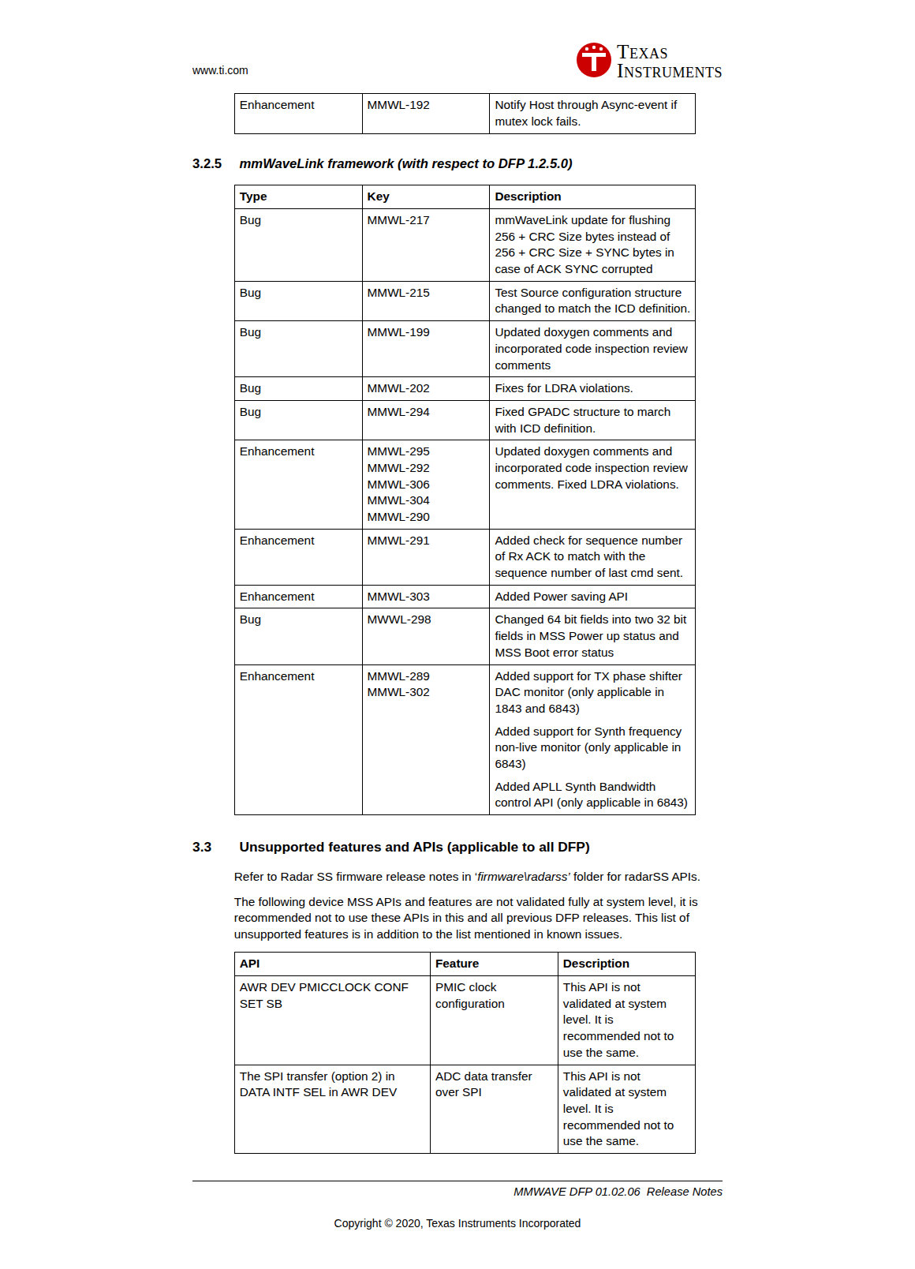www.ti.com
TEXAS INSTRUMENTS
| Enhancement | MMWL-192 | Notify Host through Async-event if mutex lock fails. |
3.2.5mmWaveLink framework (with respect to DFP 1.2.5.0)
| Type | Key | Description |
| --- | --- | --- |
| Bug | MMWL-217 | mmWaveLink update for flushing 256 + CRC Size bytes instead of 256 + CRC Size + SYNC bytes in case of ACK SYNC corrupted |
| Bug | MMWL-215 | Test Source configuration structure changed to match the ICD definition. |
| Bug | MMWL-199 | Updated doxygen comments and incorporated code inspection review comments |
| Bug | MMWL-202 | Fixes for LDRA violations. |
| Bug | MMWL-294 | Fixed GPADC structure to march with ICD definition. |
| Enhancement | MMWL-295 MMWL-292 MMWL-306 MMWL-304 MMWL-290 | Updated doxygen comments and incorporated code inspection review comments. Fixed LDRA violations. |
| Enhancement | MMWL-291 | Added check for sequence number of Rx ACK to match with the sequence number of last cmd sent. |
| Enhancement | MMWL-303 | Added Power saving API |
| Bug | MWWL-298 | Changed 64 bit fields into two 32 bit fields in MSS Power up status and MSS Boot error status |
| Enhancement | MMWL-289 MMWL-302 | Added support for TX phase shifter DAC monitor (only applicable in 1843 and 6843) Added support for Synth frequency non-live monitor (only applicable in 6843) Added APLL Synth Bandwidth control API (only applicable in 6843) |
3.3 Unsupported features and APIs (applicable to all DFP)
Refer to Radar SS firmware release notes in ‘firmware\radarss’ folder for radarSS APIs.
The following device MSS APIs and features are not validated fully at system level, it is recommended not to use these APIs in this and all previous DFP releases. This list of unsupported features is in addition to the list mentioned in known issues.
| API | Feature | Description |
| --- | --- | --- |
| AWR DEV PMICCLOCK CONF SET SB | PMIC clock configuration | This API is not validated at system level. It is recommended not to use the same. |
| The SPI transfer (option 2) in DATA INTF SEL in AWR DEV | ADC data transfer over SPI | This API is not validated at system level. It is recommended not to use the same. |
MMWAVE DFP 01.02.06 Release Notes
Copyright © 2020, Texas Instruments Incorporated